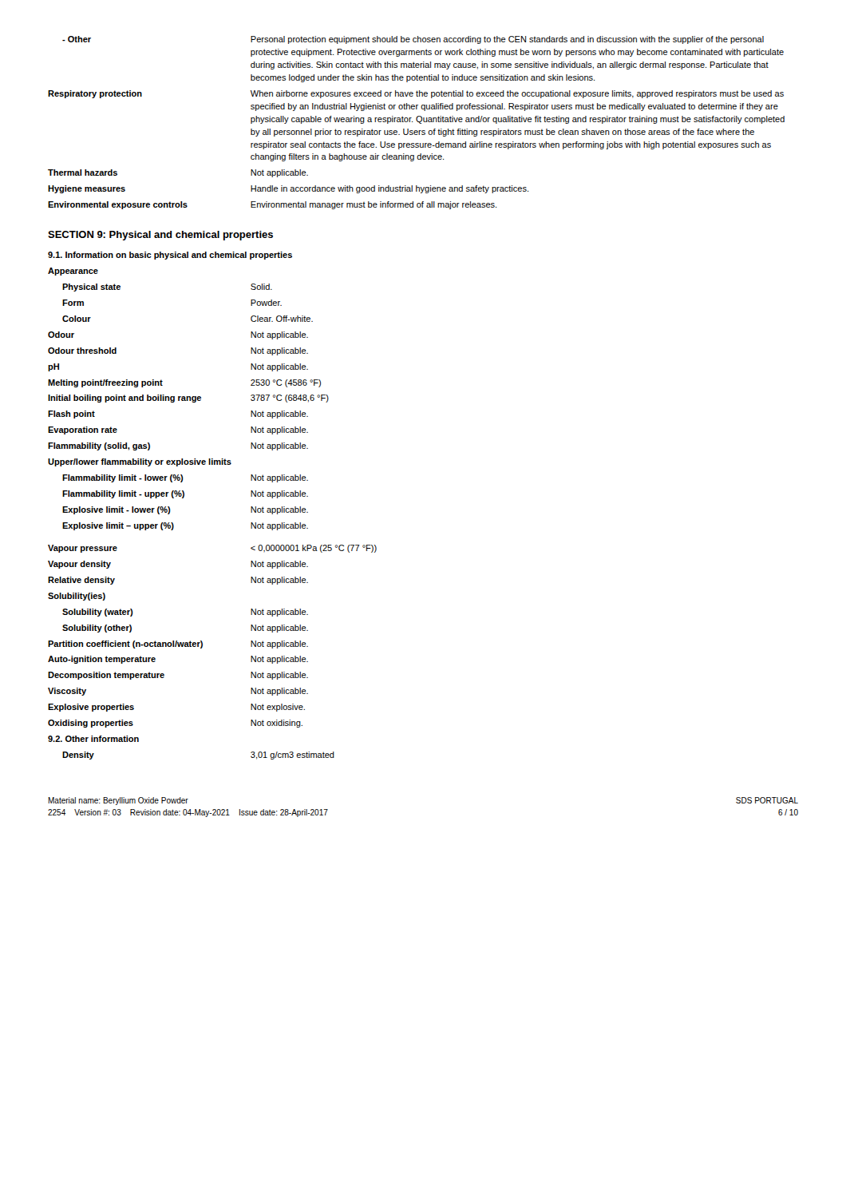| - Other | Personal protection equipment should be chosen according to the CEN standards and in discussion with the supplier of the personal protective equipment. Protective overgarments or work clothing must be worn by persons who may become contaminated with particulate during activities. Skin contact with this material may cause, in some sensitive individuals, an allergic dermal response. Particulate that becomes lodged under the skin has the potential to induce sensitization and skin lesions. |
| Respiratory protection | When airborne exposures exceed or have the potential to exceed the occupational exposure limits, approved respirators must be used as specified by an Industrial Hygienist or other qualified professional. Respirator users must be medically evaluated to determine if they are physically capable of wearing a respirator. Quantitative and/or qualitative fit testing and respirator training must be satisfactorily completed by all personnel prior to respirator use. Users of tight fitting respirators must be clean shaven on those areas of the face where the respirator seal contacts the face. Use pressure-demand airline respirators when performing jobs with high potential exposures such as changing filters in a baghouse air cleaning device. |
| Thermal hazards | Not applicable. |
| Hygiene measures | Handle in accordance with good industrial hygiene and safety practices. |
| Environmental exposure controls | Environmental manager must be informed of all major releases. |
SECTION 9: Physical and chemical properties
9.1. Information on basic physical and chemical properties
| Appearance | |
| Physical state | Solid. |
| Form | Powder. |
| Colour | Clear. Off-white. |
| Odour | Not applicable. |
| Odour threshold | Not applicable. |
| pH | Not applicable. |
| Melting point/freezing point | 2530 °C (4586 °F) |
| Initial boiling point and boiling range | 3787 °C (6848,6 °F) |
| Flash point | Not applicable. |
| Evaporation rate | Not applicable. |
| Flammability (solid, gas) | Not applicable. |
| Upper/lower flammability or explosive limits | |
| Flammability limit - lower (%) | Not applicable. |
| Flammability limit - upper (%) | Not applicable. |
| Explosive limit - lower (%) | Not applicable. |
| Explosive limit – upper (%) | Not applicable. |
| Vapour pressure | < 0,0000001 kPa (25 °C (77 °F)) |
| Vapour density | Not applicable. |
| Relative density | Not applicable. |
| Solubility(ies) | |
| Solubility (water) | Not applicable. |
| Solubility (other) | Not applicable. |
| Partition coefficient (n-octanol/water) | Not applicable. |
| Auto-ignition temperature | Not applicable. |
| Decomposition temperature | Not applicable. |
| Viscosity | Not applicable. |
| Explosive properties | Not explosive. |
| Oxidising properties | Not oxidising. |
| 9.2. Other information | |
| Density | 3,01 g/cm3 estimated |
Material name: Beryllium Oxide Powder
2254 Version #: 03 Revision date: 04-May-2021 Issue date: 28-April-2017
SDS PORTUGAL
6 / 10